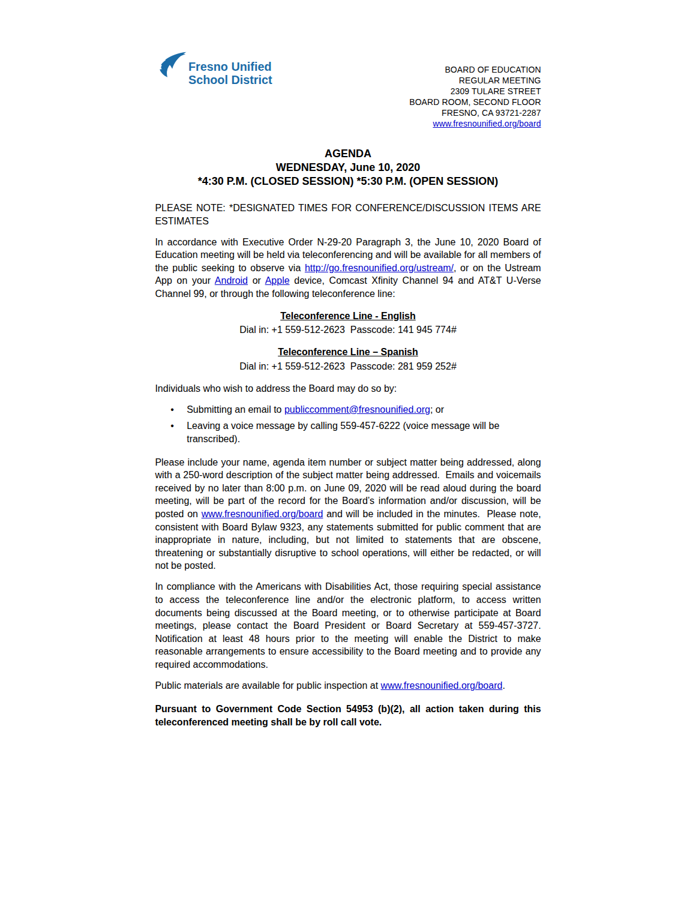Fresno Unified School District
BOARD OF EDUCATION
REGULAR MEETING
2309 TULARE STREET
BOARD ROOM, SECOND FLOOR
FRESNO, CA 93721-2287
www.fresnounified.org/board
AGENDA WEDNESDAY, June 10, 2020 *4:30 P.M. (CLOSED SESSION) *5:30 P.M. (OPEN SESSION)
PLEASE NOTE: *DESIGNATED TIMES FOR CONFERENCE/DISCUSSION ITEMS ARE ESTIMATES
In accordance with Executive Order N-29-20 Paragraph 3, the June 10, 2020 Board of Education meeting will be held via teleconferencing and will be available for all members of the public seeking to observe via http://go.fresnounified.org/ustream/, or on the Ustream App on your Android or Apple device, Comcast Xfinity Channel 94 and AT&T U-Verse Channel 99, or through the following teleconference line:
Teleconference Line - English Dial in: +1 559-512-2623 Passcode: 141 945 774#
Teleconference Line – Spanish Dial in: +1 559-512-2623 Passcode: 281 959 252#
Individuals who wish to address the Board may do so by:
Submitting an email to publiccomment@fresnounified.org; or
Leaving a voice message by calling 559-457-6222 (voice message will be transcribed).
Please include your name, agenda item number or subject matter being addressed, along with a 250-word description of the subject matter being addressed. Emails and voicemails received by no later than 8:00 p.m. on June 09, 2020 will be read aloud during the board meeting, will be part of the record for the Board’s information and/or discussion, will be posted on www.fresnounified.org/board and will be included in the minutes. Please note, consistent with Board Bylaw 9323, any statements submitted for public comment that are inappropriate in nature, including, but not limited to statements that are obscene, threatening or substantially disruptive to school operations, will either be redacted, or will not be posted.
In compliance with the Americans with Disabilities Act, those requiring special assistance to access the teleconference line and/or the electronic platform, to access written documents being discussed at the Board meeting, or to otherwise participate at Board meetings, please contact the Board President or Board Secretary at 559-457-3727. Notification at least 48 hours prior to the meeting will enable the District to make reasonable arrangements to ensure accessibility to the Board meeting and to provide any required accommodations.
Public materials are available for public inspection at www.fresnounified.org/board.
Pursuant to Government Code Section 54953 (b)(2), all action taken during this teleconferenced meeting shall be by roll call vote.